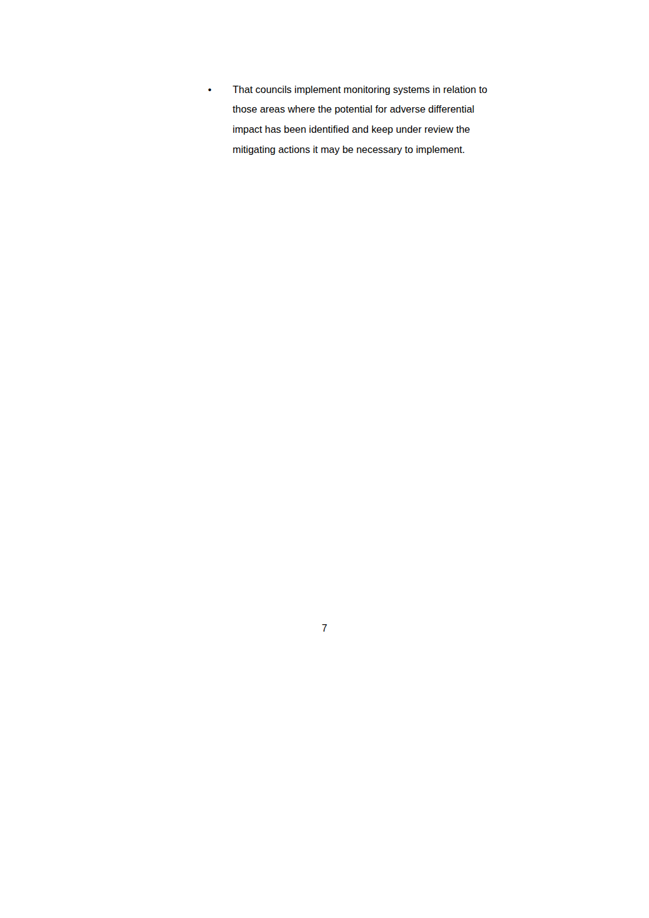That councils implement monitoring systems in relation to those areas where the potential for adverse differential impact has been identified and keep under review the mitigating actions it may be necessary to implement.
7